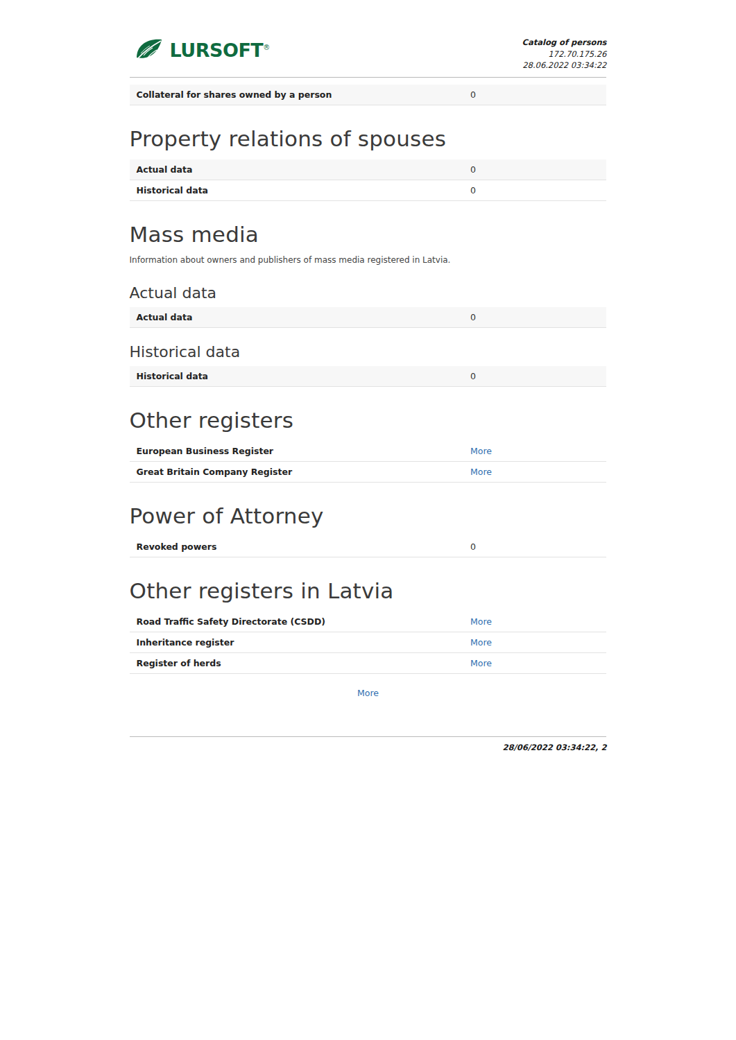LURSOFT®
Catalog of persons
172.70.175.26
28.06.2022 03:34:22
| Collateral for shares owned by a person | 0 |
Property relations of spouses
| Actual data | 0 |
| Historical data | 0 |
Mass media
Information about owners and publishers of mass media registered in Latvia.
Actual data
| Actual data | 0 |
Historical data
| Historical data | 0 |
Other registers
| European Business Register | More |
| Great Britain Company Register | More |
Power of Attorney
| Revoked powers | 0 |
Other registers in Latvia
| Road Traffic Safety Directorate (CSDD) | More |
| Inheritance register | More |
| Register of herds | More |
More
28/06/2022 03:34:22, 2